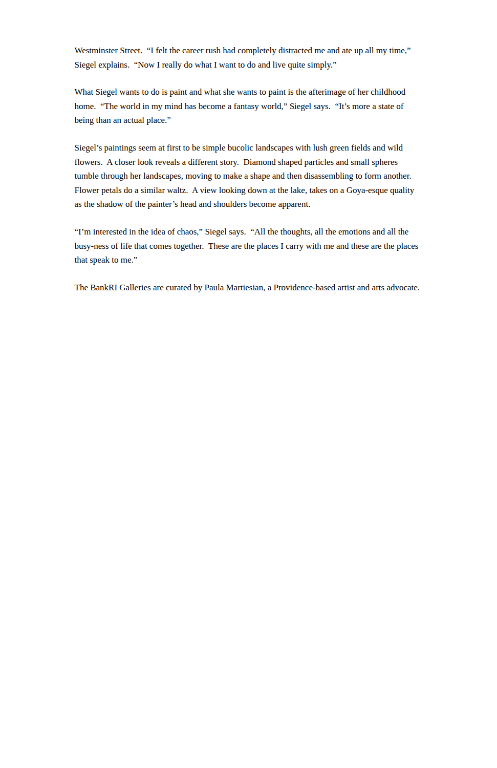Westminster Street. “I felt the career rush had completely distracted me and ate up all my time,” Siegel explains. “Now I really do what I want to do and live quite simply.”
What Siegel wants to do is paint and what she wants to paint is the afterimage of her childhood home. “The world in my mind has become a fantasy world,” Siegel says. “It’s more a state of being than an actual place.”
Siegel’s paintings seem at first to be simple bucolic landscapes with lush green fields and wild flowers. A closer look reveals a different story. Diamond shaped particles and small spheres tumble through her landscapes, moving to make a shape and then disassembling to form another. Flower petals do a similar waltz. A view looking down at the lake, takes on a Goya-esque quality as the shadow of the painter’s head and shoulders become apparent.
“I’m interested in the idea of chaos,” Siegel says. “All the thoughts, all the emotions and all the busy-ness of life that comes together. These are the places I carry with me and these are the places that speak to me.”
The BankRI Galleries are curated by Paula Martiesian, a Providence-based artist and arts advocate.